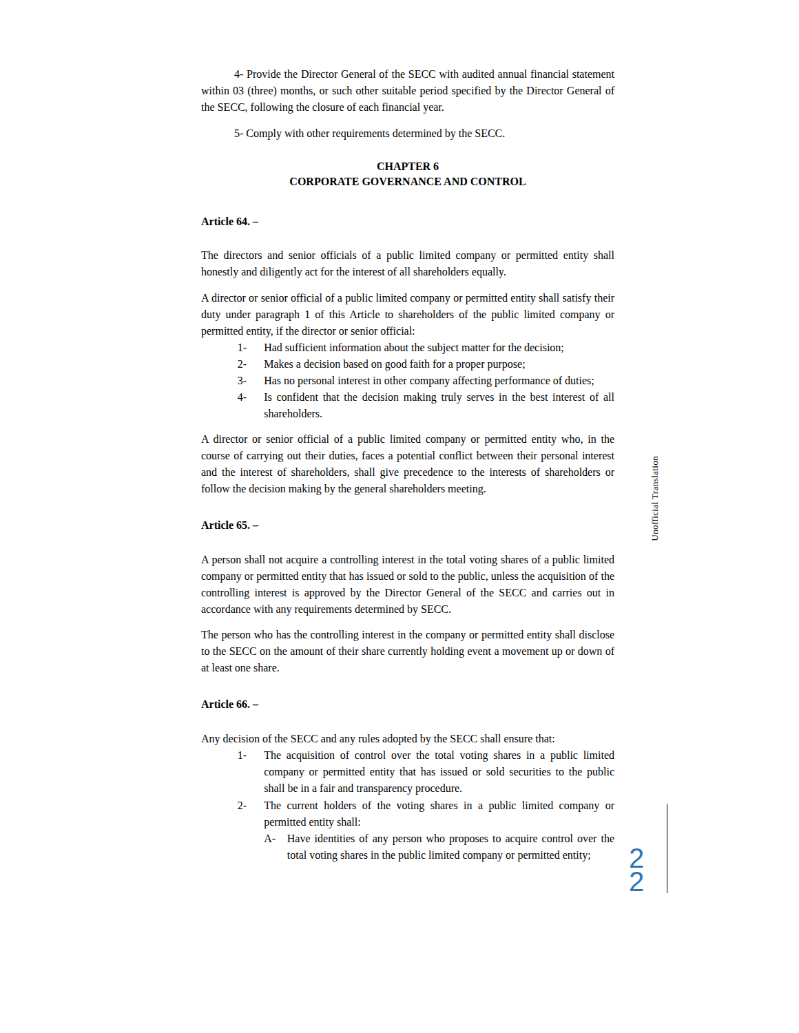4- Provide the Director General of the SECC with audited annual financial statement within 03 (three) months, or such other suitable period specified by the Director General of the SECC, following the closure of each financial year.
5- Comply with other requirements determined by the SECC.
CHAPTER 6
CORPORATE GOVERNANCE AND CONTROL
Article 64. –
The directors and senior officials of a public limited company or permitted entity shall honestly and diligently act for the interest of all shareholders equally.
A director or senior official of a public limited company or permitted entity shall satisfy their duty under paragraph 1 of this Article to shareholders of the public limited company or permitted entity, if the director or senior official:
1-Had sufficient information about the subject matter for the decision;
2-Makes a decision based on good faith for a proper purpose;
3-Has no personal interest in other company affecting performance of duties;
4-Is confident that the decision making truly serves in the best interest of all shareholders.
A director or senior official of a public limited company or permitted entity who, in the course of carrying out their duties, faces a potential conflict between their personal interest and the interest of shareholders, shall give precedence to the interests of shareholders or follow the decision making by the general shareholders meeting.
Article 65. –
A person shall not acquire a controlling interest in the total voting shares of a public limited company or permitted entity that has issued or sold to the public, unless the acquisition of the controlling interest is approved by the Director General of the SECC and carries out in accordance with any requirements determined by SECC.
The person who has the controlling interest in the company or permitted entity shall disclose to the SECC on the amount of their share currently holding event a movement up or down of at least one share.
Article 66. –
Any decision of the SECC and any rules adopted by the SECC shall ensure that:
1-The acquisition of control over the total voting shares in a public limited company or permitted entity that has issued or sold securities to the public shall be in a fair and transparency procedure.
2-The current holders of the voting shares in a public limited company or permitted entity shall:
A-Have identities of any person who proposes to acquire control over the total voting shares in the public limited company or permitted entity;
Unofficial Translation
22